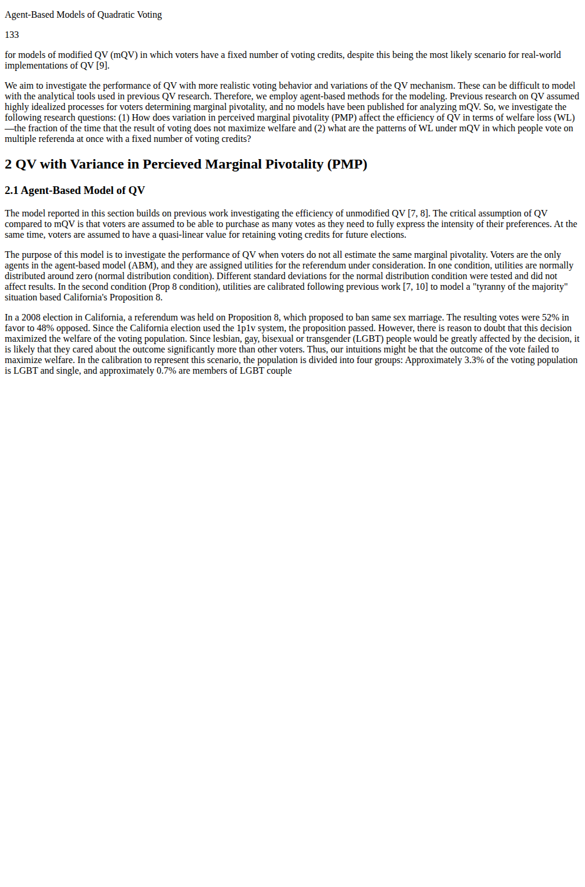Agent-Based Models of Quadratic Voting
133
for models of modified QV (mQV) in which voters have a fixed number of voting credits, despite this being the most likely scenario for real-world implementations of QV [9].
We aim to investigate the performance of QV with more realistic voting behavior and variations of the QV mechanism. These can be difficult to model with the analytical tools used in previous QV research. Therefore, we employ agent-based methods for the modeling. Previous research on QV assumed highly idealized processes for voters determining marginal pivotality, and no models have been published for analyzing mQV. So, we investigate the following research questions: (1) How does variation in perceived marginal pivotality (PMP) affect the efficiency of QV in terms of welfare loss (WL)—the fraction of the time that the result of voting does not maximize welfare and (2) what are the patterns of WL under mQV in which people vote on multiple referenda at once with a fixed number of voting credits?
2 QV with Variance in Percieved Marginal Pivotality (PMP)
2.1 Agent-Based Model of QV
The model reported in this section builds on previous work investigating the efficiency of unmodified QV [7, 8]. The critical assumption of QV compared to mQV is that voters are assumed to be able to purchase as many votes as they need to fully express the intensity of their preferences. At the same time, voters are assumed to have a quasi-linear value for retaining voting credits for future elections.
The purpose of this model is to investigate the performance of QV when voters do not all estimate the same marginal pivotality. Voters are the only agents in the agent-based model (ABM), and they are assigned utilities for the referendum under consideration. In one condition, utilities are normally distributed around zero (normal distribution condition). Different standard deviations for the normal distribution condition were tested and did not affect results. In the second condition (Prop 8 condition), utilities are calibrated following previous work [7, 10] to model a "tyranny of the majority" situation based California's Proposition 8.
In a 2008 election in California, a referendum was held on Proposition 8, which proposed to ban same sex marriage. The resulting votes were 52% in favor to 48% opposed. Since the California election used the 1p1v system, the proposition passed. However, there is reason to doubt that this decision maximized the welfare of the voting population. Since lesbian, gay, bisexual or transgender (LGBT) people would be greatly affected by the decision, it is likely that they cared about the outcome significantly more than other voters. Thus, our intuitions might be that the outcome of the vote failed to maximize welfare. In the calibration to represent this scenario, the population is divided into four groups: Approximately 3.3% of the voting population is LGBT and single, and approximately 0.7% are members of LGBT couple